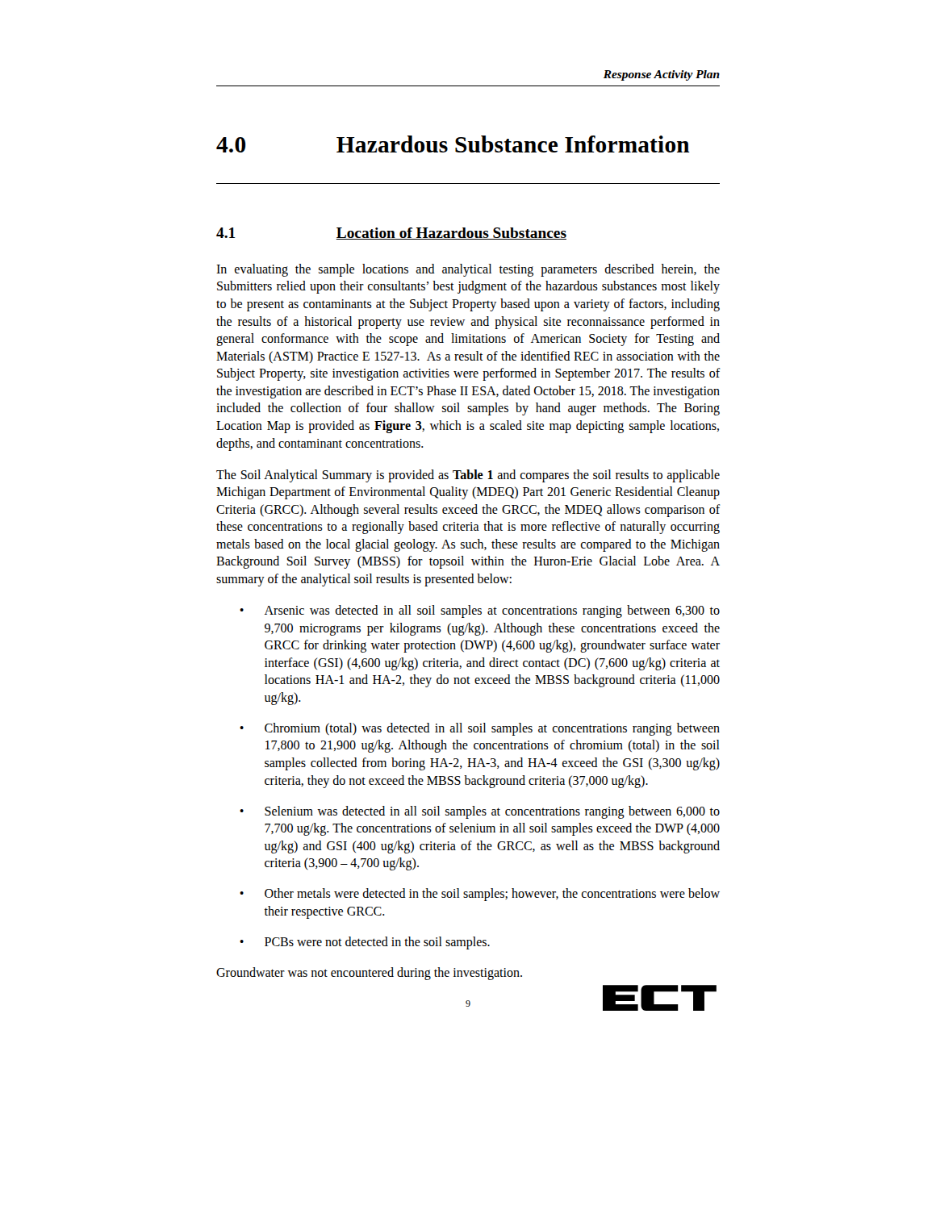Response Activity Plan
4.0 Hazardous Substance Information
4.1 Location of Hazardous Substances
In evaluating the sample locations and analytical testing parameters described herein, the Submitters relied upon their consultants’ best judgment of the hazardous substances most likely to be present as contaminants at the Subject Property based upon a variety of factors, including the results of a historical property use review and physical site reconnaissance performed in general conformance with the scope and limitations of American Society for Testing and Materials (ASTM) Practice E 1527-13. As a result of the identified REC in association with the Subject Property, site investigation activities were performed in September 2017. The results of the investigation are described in ECT’s Phase II ESA, dated October 15, 2018. The investigation included the collection of four shallow soil samples by hand auger methods. The Boring Location Map is provided as Figure 3, which is a scaled site map depicting sample locations, depths, and contaminant concentrations.
The Soil Analytical Summary is provided as Table 1 and compares the soil results to applicable Michigan Department of Environmental Quality (MDEQ) Part 201 Generic Residential Cleanup Criteria (GRCC). Although several results exceed the GRCC, the MDEQ allows comparison of these concentrations to a regionally based criteria that is more reflective of naturally occurring metals based on the local glacial geology. As such, these results are compared to the Michigan Background Soil Survey (MBSS) for topsoil within the Huron-Erie Glacial Lobe Area. A summary of the analytical soil results is presented below:
Arsenic was detected in all soil samples at concentrations ranging between 6,300 to 9,700 micrograms per kilograms (ug/kg). Although these concentrations exceed the GRCC for drinking water protection (DWP) (4,600 ug/kg), groundwater surface water interface (GSI) (4,600 ug/kg) criteria, and direct contact (DC) (7,600 ug/kg) criteria at locations HA-1 and HA-2, they do not exceed the MBSS background criteria (11,000 ug/kg).
Chromium (total) was detected in all soil samples at concentrations ranging between 17,800 to 21,900 ug/kg. Although the concentrations of chromium (total) in the soil samples collected from boring HA-2, HA-3, and HA-4 exceed the GSI (3,300 ug/kg) criteria, they do not exceed the MBSS background criteria (37,000 ug/kg).
Selenium was detected in all soil samples at concentrations ranging between 6,000 to 7,700 ug/kg. The concentrations of selenium in all soil samples exceed the DWP (4,000 ug/kg) and GSI (400 ug/kg) criteria of the GRCC, as well as the MBSS background criteria (3,900 – 4,700 ug/kg).
Other metals were detected in the soil samples; however, the concentrations were below their respective GRCC.
PCBs were not detected in the soil samples.
Groundwater was not encountered during the investigation.
9